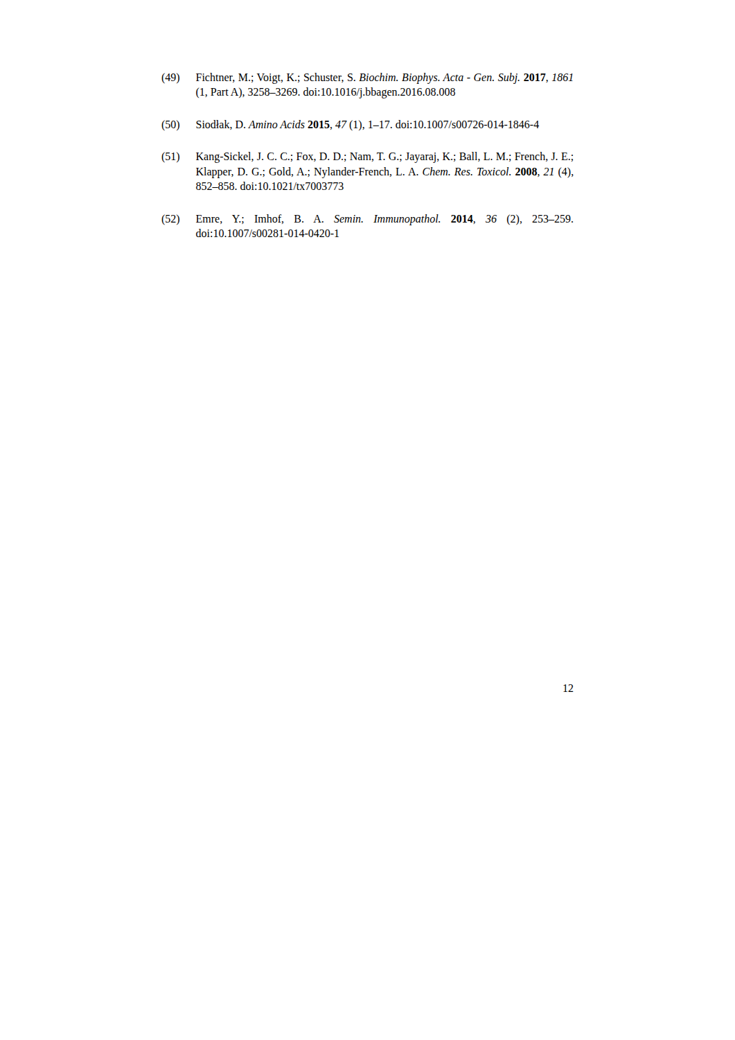(49) Fichtner, M.; Voigt, K.; Schuster, S. Biochim. Biophys. Acta - Gen. Subj. 2017, 1861 (1, Part A), 3258–3269. doi:10.1016/j.bbagen.2016.08.008
(50) Siodłak, D. Amino Acids 2015, 47 (1), 1–17. doi:10.1007/s00726-014-1846-4
(51) Kang-Sickel, J. C. C.; Fox, D. D.; Nam, T. G.; Jayaraj, K.; Ball, L. M.; French, J. E.; Klapper, D. G.; Gold, A.; Nylander-French, L. A. Chem. Res. Toxicol. 2008, 21 (4), 852–858. doi:10.1021/tx7003773
(52) Emre, Y.; Imhof, B. A. Semin. Immunopathol. 2014, 36 (2), 253–259. doi:10.1007/s00281-014-0420-1
12